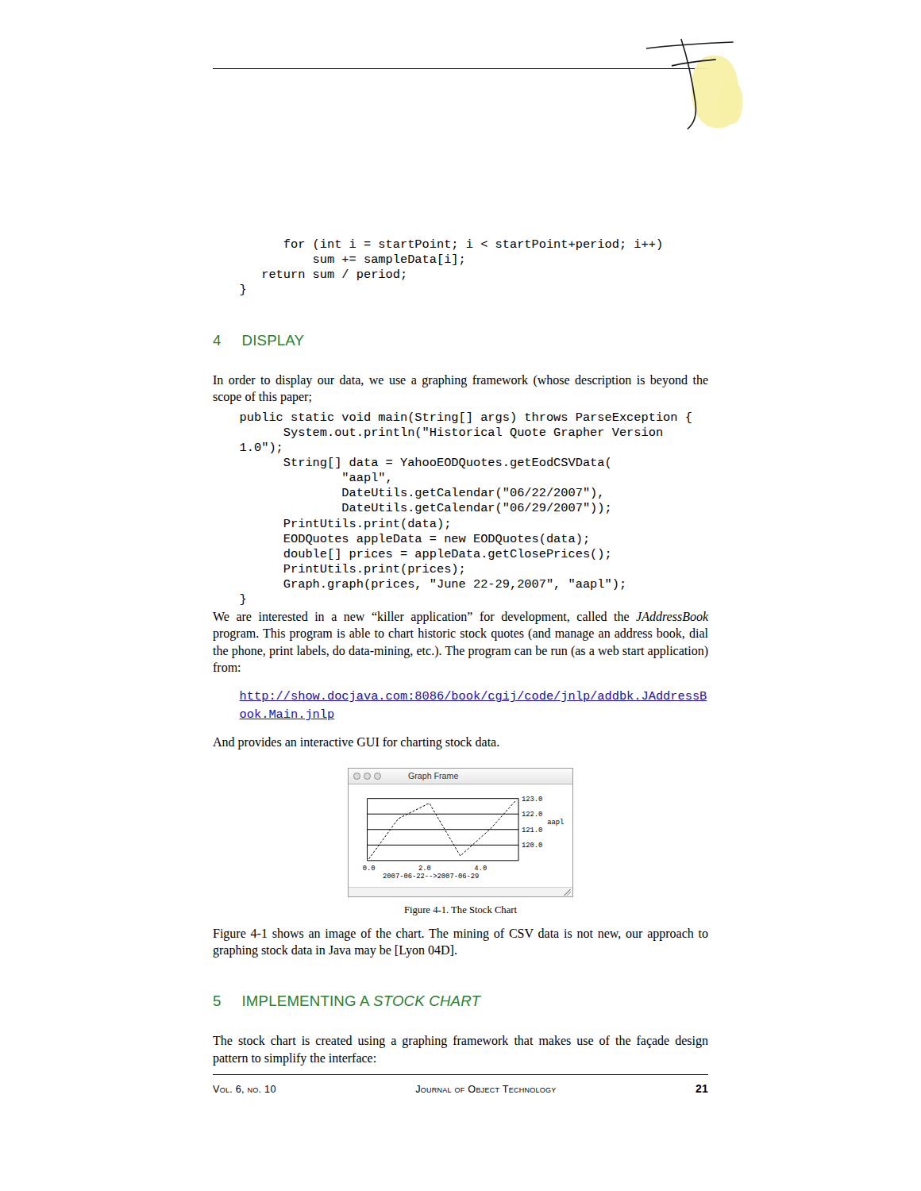for (int i = startPoint; i < startPoint+period; i++)
          sum += sampleData[i];
   return sum / period;
}
4 DISPLAY
In order to display our data, we use a graphing framework (whose description is beyond the scope of this paper;
public static void main(String[] args) throws ParseException {
      System.out.println("Historical Quote Grapher Version
1.0");
      String[] data = YahooEODQuotes.getEodCSVData(
              "aapl",
              DateUtils.getCalendar("06/22/2007"),
              DateUtils.getCalendar("06/29/2007"));
      PrintUtils.print(data);
      EODQuotes appleData = new EODQuotes(data);
      double[] prices = appleData.getClosePrices();
      PrintUtils.print(prices);
      Graph.graph(prices, "June 22-29,2007", "aapl");
}
We are interested in a new “killer application” for development, called the JAddressBook program. This program is able to chart historic stock quotes (and manage an address book, dial the phone, print labels, do data-mining, etc.). The program can be run (as a web start application) from:
http://show.docjava.com:8086/book/cgij/code/jnlp/addbk.JAddressBook.Main.jnlp
And provides an interactive GUI for charting stock data.
Graph Frame
123.0 122.0 121.0 120.0 aapl 0.0 2.0 4.0 2007-06-22-->2007-06-29
Figure 4-1. The Stock Chart
Figure 4-1 shows an image of the chart. The mining of CSV data is not new, our approach to graphing stock data in Java may be [Lyon 04D].
5 IMPLEMENTING A STOCK CHART
The stock chart is created using a graphing framework that makes use of the façade design pattern to simplify the interface:
Vol. 6, no. 10
Journal of Object Technology
21